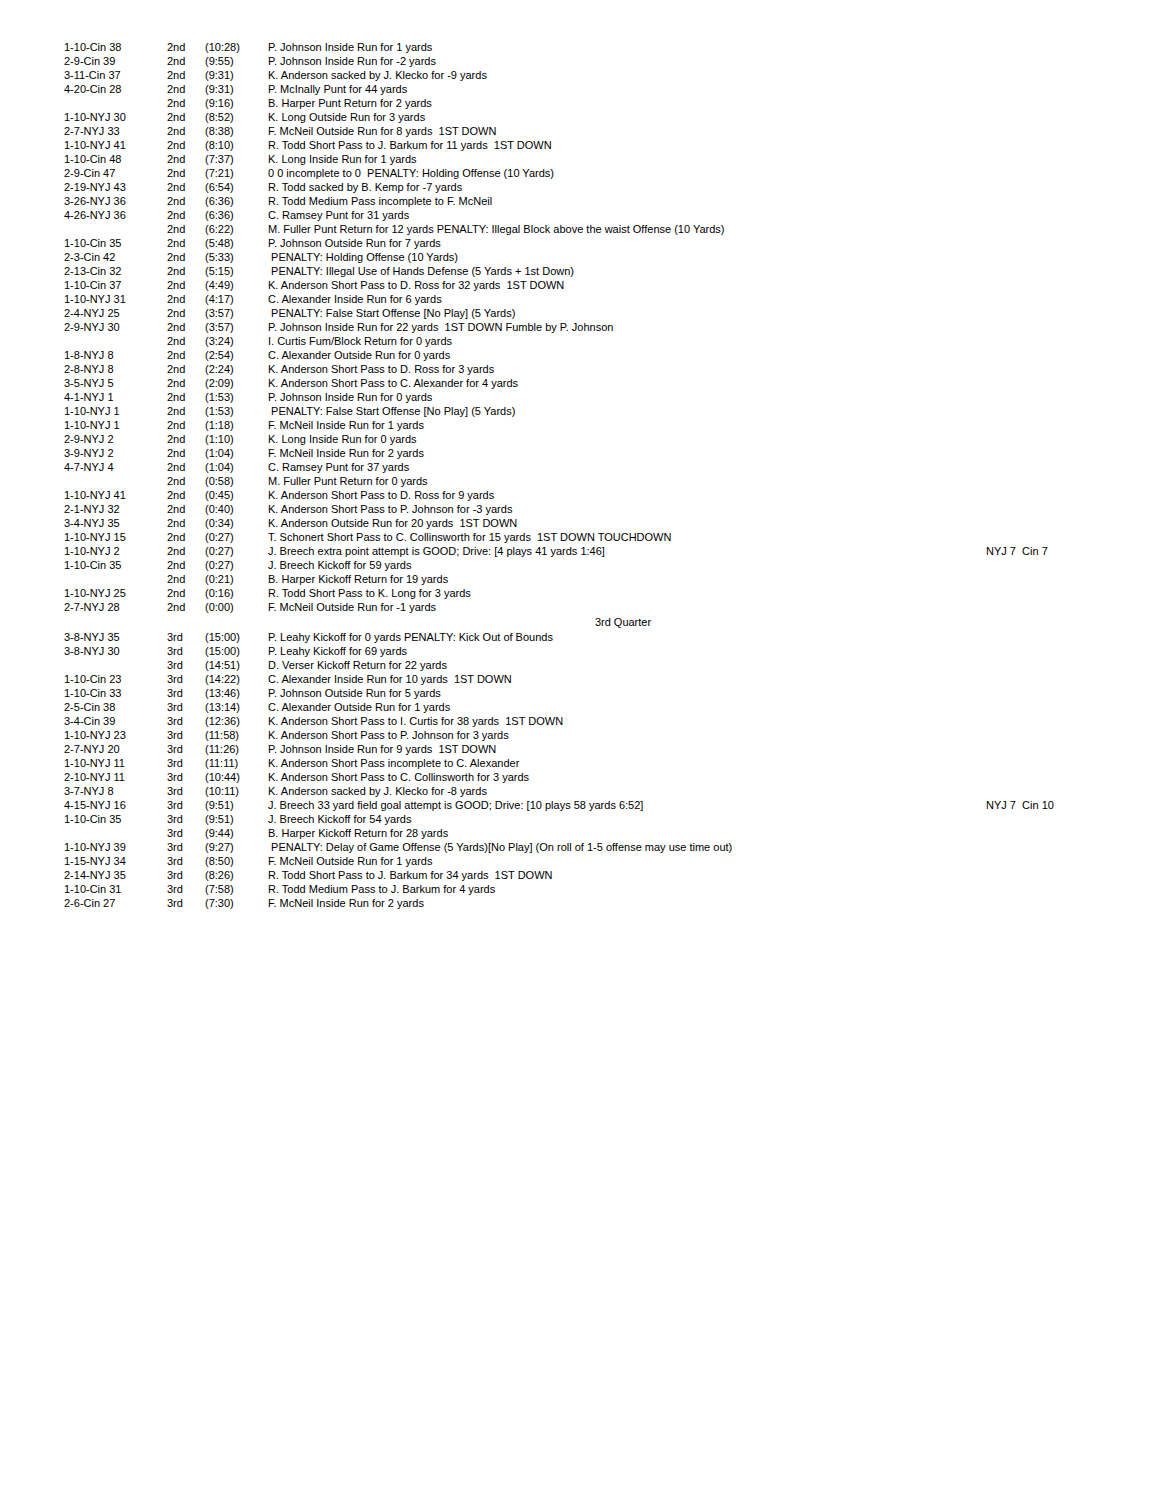| 1-10-Cin 38 | 2nd | (10:28) | P. Johnson Inside Run for 1 yards | |
| 2-9-Cin 39 | 2nd | (9:55) | P. Johnson Inside Run for -2 yards | |
| 3-11-Cin 37 | 2nd | (9:31) | K. Anderson sacked by J. Klecko for -9 yards | |
| 4-20-Cin 28 | 2nd | (9:31) | P. McInally Punt for 44 yards | |
| | 2nd | (9:16) | B. Harper Punt Return for 2 yards | |
| 1-10-NYJ 30 | 2nd | (8:52) | K. Long Outside Run for 3 yards | |
| 2-7-NYJ 33 | 2nd | (8:38) | F. McNeil Outside Run for 8 yards 1ST DOWN | |
| 1-10-NYJ 41 | 2nd | (8:10) | R. Todd Short Pass to J. Barkum for 11 yards 1ST DOWN | |
| 1-10-Cin 48 | 2nd | (7:37) | K. Long Inside Run for 1 yards | |
| 2-9-Cin 47 | 2nd | (7:21) | 0 0 incomplete to 0 PENALTY: Holding Offense (10 Yards) | |
| 2-19-NYJ 43 | 2nd | (6:54) | R. Todd sacked by B. Kemp for -7 yards | |
| 3-26-NYJ 36 | 2nd | (6:36) | R. Todd Medium Pass incomplete to F. McNeil | |
| 4-26-NYJ 36 | 2nd | (6:36) | C. Ramsey Punt for 31 yards | |
| | 2nd | (6:22) | M. Fuller Punt Return for 12 yards PENALTY: Illegal Block above the waist Offense (10 Yards) | |
| 1-10-Cin 35 | 2nd | (5:48) | P. Johnson Outside Run for 7 yards | |
| 2-3-Cin 42 | 2nd | (5:33) | PENALTY: Holding Offense (10 Yards) | |
| 2-13-Cin 32 | 2nd | (5:15) | PENALTY: Illegal Use of Hands Defense (5 Yards + 1st Down) | |
| 1-10-Cin 37 | 2nd | (4:49) | K. Anderson Short Pass to D. Ross for 32 yards 1ST DOWN | |
| 1-10-NYJ 31 | 2nd | (4:17) | C. Alexander Inside Run for 6 yards | |
| 2-4-NYJ 25 | 2nd | (3:57) | PENALTY: False Start Offense [No Play] (5 Yards) | |
| 2-9-NYJ 30 | 2nd | (3:57) | P. Johnson Inside Run for 22 yards 1ST DOWN Fumble by P. Johnson | |
| | 2nd | (3:24) | I. Curtis Fum/Block Return for 0 yards | |
| 1-8-NYJ 8 | 2nd | (2:54) | C. Alexander Outside Run for 0 yards | |
| 2-8-NYJ 8 | 2nd | (2:24) | K. Anderson Short Pass to D. Ross for 3 yards | |
| 3-5-NYJ 5 | 2nd | (2:09) | K. Anderson Short Pass to C. Alexander for 4 yards | |
| 4-1-NYJ 1 | 2nd | (1:53) | P. Johnson Inside Run for 0 yards | |
| 1-10-NYJ 1 | 2nd | (1:53) | PENALTY: False Start Offense [No Play] (5 Yards) | |
| 1-10-NYJ 1 | 2nd | (1:18) | F. McNeil Inside Run for 1 yards | |
| 2-9-NYJ 2 | 2nd | (1:10) | K. Long Inside Run for 0 yards | |
| 3-9-NYJ 2 | 2nd | (1:04) | F. McNeil Inside Run for 2 yards | |
| 4-7-NYJ 4 | 2nd | (1:04) | C. Ramsey Punt for 37 yards | |
| | 2nd | (0:58) | M. Fuller Punt Return for 0 yards | |
| 1-10-NYJ 41 | 2nd | (0:45) | K. Anderson Short Pass to D. Ross for 9 yards | |
| 2-1-NYJ 32 | 2nd | (0:40) | K. Anderson Short Pass to P. Johnson for -3 yards | |
| 3-4-NYJ 35 | 2nd | (0:34) | K. Anderson Outside Run for 20 yards 1ST DOWN | |
| 1-10-NYJ 15 | 2nd | (0:27) | T. Schonert Short Pass to C. Collinsworth for 15 yards 1ST DOWN TOUCHDOWN | |
| 1-10-NYJ 2 | 2nd | (0:27) | J. Breech extra point attempt is GOOD; Drive: [4 plays 41 yards 1:46] | NYJ 7 Cin 7 |
| 1-10-Cin 35 | 2nd | (0:27) | J. Breech Kickoff for 59 yards | |
| | 2nd | (0:21) | B. Harper Kickoff Return for 19 yards | |
| 1-10-NYJ 25 | 2nd | (0:16) | R. Todd Short Pass to K. Long for 3 yards | |
| 2-7-NYJ 28 | 2nd | (0:00) | F. McNeil Outside Run for -1 yards | |
| | | | 3rd Quarter | |
| 3-8-NYJ 35 | 3rd | (15:00) | P. Leahy Kickoff for 0 yards PENALTY: Kick Out of Bounds | |
| 3-8-NYJ 30 | 3rd | (15:00) | P. Leahy Kickoff for 69 yards | |
| | 3rd | (14:51) | D. Verser Kickoff Return for 22 yards | |
| 1-10-Cin 23 | 3rd | (14:22) | C. Alexander Inside Run for 10 yards 1ST DOWN | |
| 1-10-Cin 33 | 3rd | (13:46) | P. Johnson Outside Run for 5 yards | |
| 2-5-Cin 38 | 3rd | (13:14) | C. Alexander Outside Run for 1 yards | |
| 3-4-Cin 39 | 3rd | (12:36) | K. Anderson Short Pass to I. Curtis for 38 yards 1ST DOWN | |
| 1-10-NYJ 23 | 3rd | (11:58) | K. Anderson Short Pass to P. Johnson for 3 yards | |
| 2-7-NYJ 20 | 3rd | (11:26) | P. Johnson Inside Run for 9 yards 1ST DOWN | |
| 1-10-NYJ 11 | 3rd | (11:11) | K. Anderson Short Pass incomplete to C. Alexander | |
| 2-10-NYJ 11 | 3rd | (10:44) | K. Anderson Short Pass to C. Collinsworth for 3 yards | |
| 3-7-NYJ 8 | 3rd | (10:11) | K. Anderson sacked by J. Klecko for -8 yards | |
| 4-15-NYJ 16 | 3rd | (9:51) | J. Breech 33 yard field goal attempt is GOOD; Drive: [10 plays 58 yards 6:52] | NYJ 7 Cin 10 |
| 1-10-Cin 35 | 3rd | (9:51) | J. Breech Kickoff for 54 yards | |
| | 3rd | (9:44) | B. Harper Kickoff Return for 28 yards | |
| 1-10-NYJ 39 | 3rd | (9:27) | PENALTY: Delay of Game Offense (5 Yards)[No Play] (On roll of 1-5 offense may use time out) | |
| 1-15-NYJ 34 | 3rd | (8:50) | F. McNeil Outside Run for 1 yards | |
| 2-14-NYJ 35 | 3rd | (8:26) | R. Todd Short Pass to J. Barkum for 34 yards 1ST DOWN | |
| 1-10-Cin 31 | 3rd | (7:58) | R. Todd Medium Pass to J. Barkum for 4 yards | |
| 2-6-Cin 27 | 3rd | (7:30) | F. McNeil Inside Run for 2 yards | |